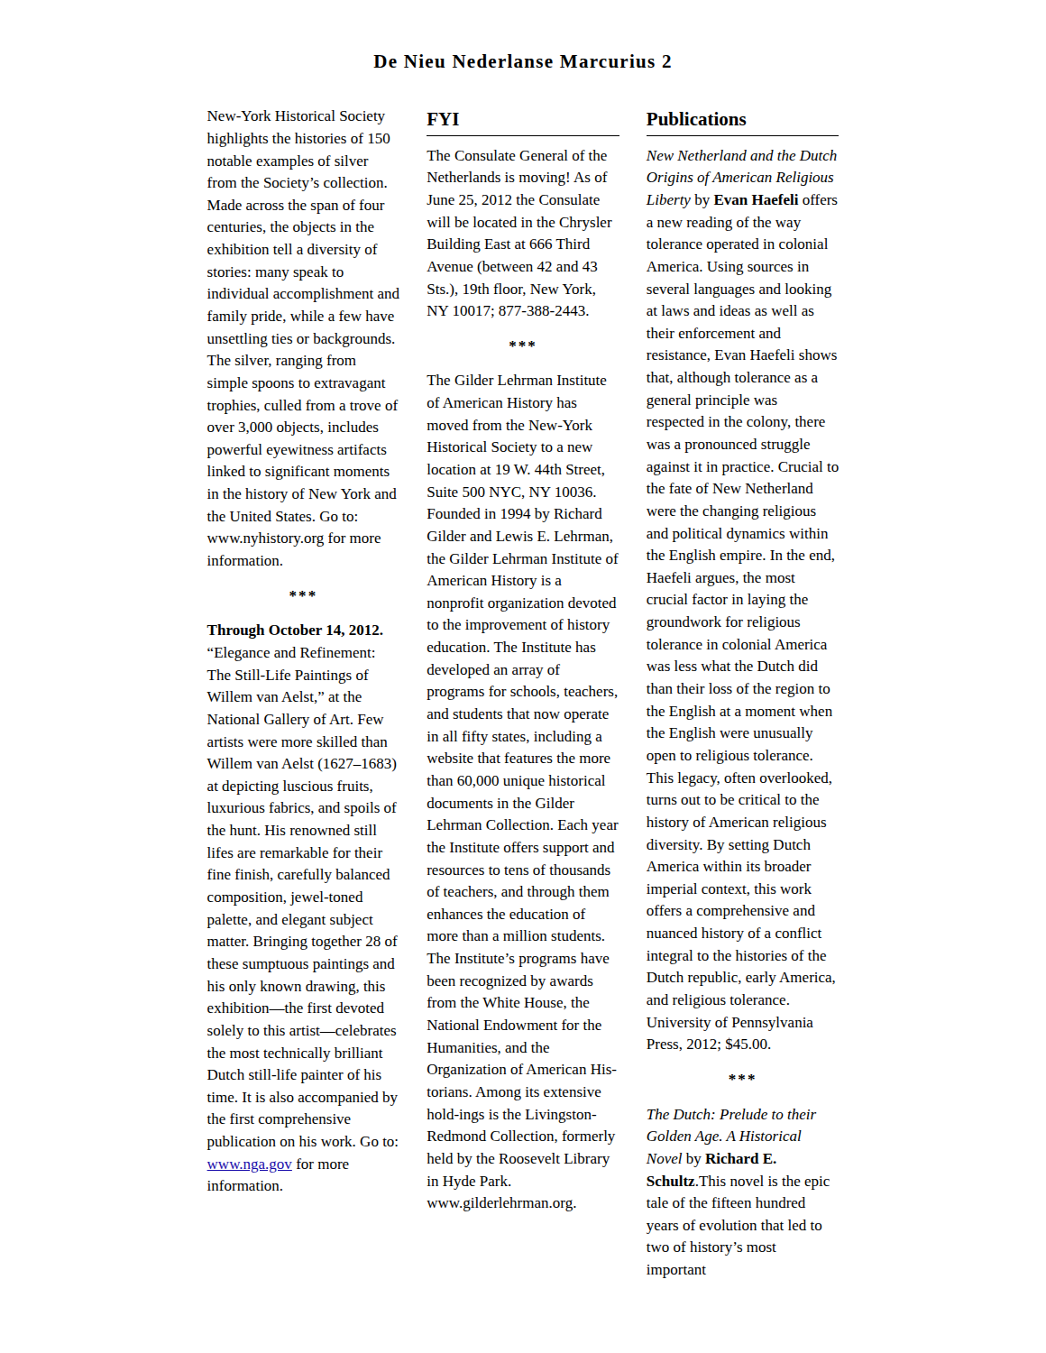De Nieu Nederlanse Marcurius 2
New-York Historical Society highlights the histories of 150 notable examples of silver from the Society’s collection. Made across the span of four centuries, the objects in the exhibition tell a diversity of stories: many speak to individual accomplishment and family pride, while a few have unsettling ties or backgrounds. The silver, ranging from simple spoons to extravagant trophies, culled from a trove of over 3,000 objects, includes powerful eyewitness artifacts linked to significant moments in the history of New York and the United States. Go to: www.nyhistory.org for more information.
***
Through October 14, 2012. “Elegance and Refinement: The Still-Life Paintings of Willem van Aelst,” at the National Gallery of Art. Few artists were more skilled than Willem van Aelst (1627–1683) at depicting luscious fruits, luxurious fabrics, and spoils of the hunt. His renowned still lifes are remarkable for their fine finish, carefully balanced composition, jewel-toned palette, and elegant subject matter. Bringing together 28 of these sumptuous paintings and his only known drawing, this exhibition—the first devoted solely to this artist—celebrates the most technically brilliant Dutch still-life painter of his time. It is also accompanied by the first comprehensive publication on his work. Go to: www.nga.gov for more information.
FYI
The Consulate General of the Netherlands is moving! As of June 25, 2012 the Consulate will be located in the Chrysler Building East at 666 Third Avenue (between 42 and 43 Sts.), 19th floor, New York, NY 10017; 877-388-2443.
***
The Gilder Lehrman Institute of American History has moved from the New-York Historical Society to a new location at 19 W. 44th Street, Suite 500 NYC, NY 10036. Founded in 1994 by Richard Gilder and Lewis E. Lehrman, the Gilder Lehrman Institute of American History is a nonprofit organization devoted to the improvement of history education. The Institute has developed an array of programs for schools, teachers, and students that now operate in all fifty states, including a website that features the more than 60,000 unique historical documents in the Gilder Lehrman Collection. Each year the Institute offers support and resources to tens of thousands of teachers, and through them enhances the education of more than a million students. The Institute’s programs have been recognized by awards from the White House, the National Endowment for the Humanities, and the Organization of American His-torians. Among its extensive hold-ings is the Livingston- Redmond Collection, formerly held by the Roosevelt Library in Hyde Park. www.gilderlehrman.org.
Publications
New Netherland and the Dutch Origins of American Religious Liberty by Evan Haefeli offers a new reading of the way tolerance operated in colonial America. Using sources in several languages and looking at laws and ideas as well as their enforcement and resistance, Evan Haefeli shows that, although tolerance as a general principle was respected in the colony, there was a pronounced struggle against it in practice. Crucial to the fate of New Netherland were the changing religious and political dynamics within the English empire. In the end, Haefeli argues, the most crucial factor in laying the groundwork for religious tolerance in colonial America was less what the Dutch did than their loss of the region to the English at a moment when the English were unusually open to religious tolerance. This legacy, often overlooked, turns out to be critical to the history of American religious diversity. By setting Dutch America within its broader imperial context, this work offers a comprehensive and nuanced history of a conflict integral to the histories of the Dutch republic, early America, and religious tolerance.
University of Pennsylvania Press, 2012; $45.00.
***
The Dutch: Prelude to their Golden Age. A Historical Novel by Richard E. Schultz.This novel is the epic tale of the fifteen hundred years of evolution that led to two of history’s most important